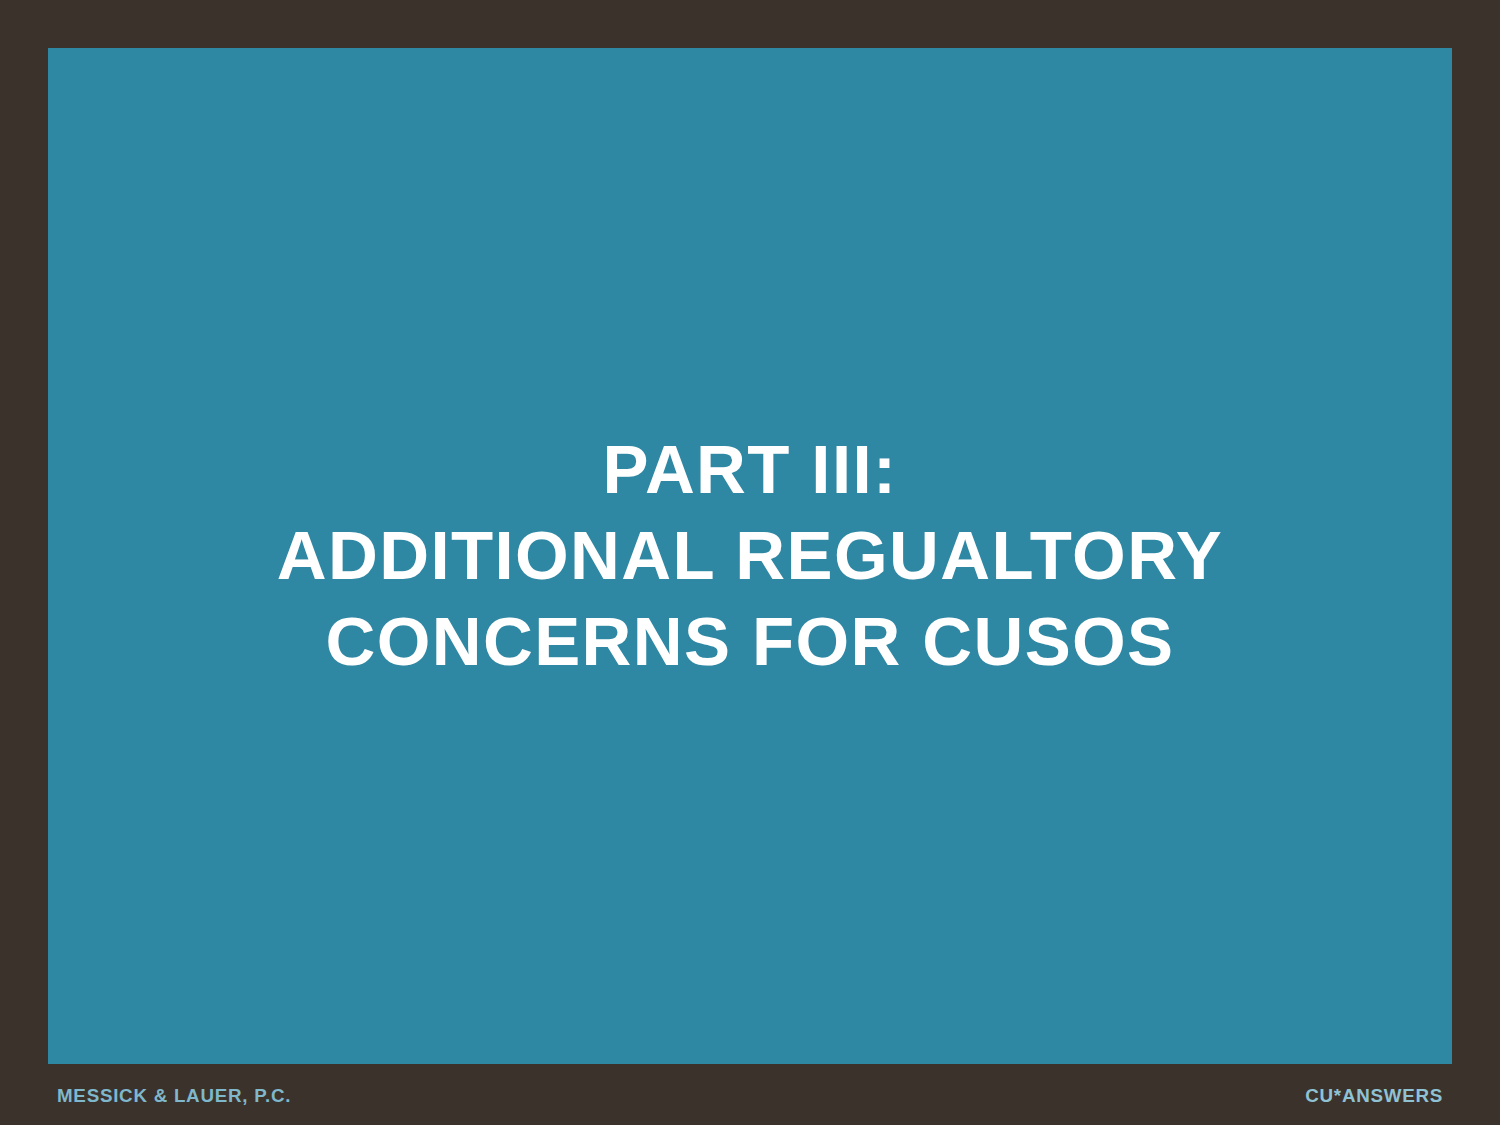Part III:
Additional Regualtory Concerns for CUSOs
Messick & Lauer, P.C.
CU*Answers